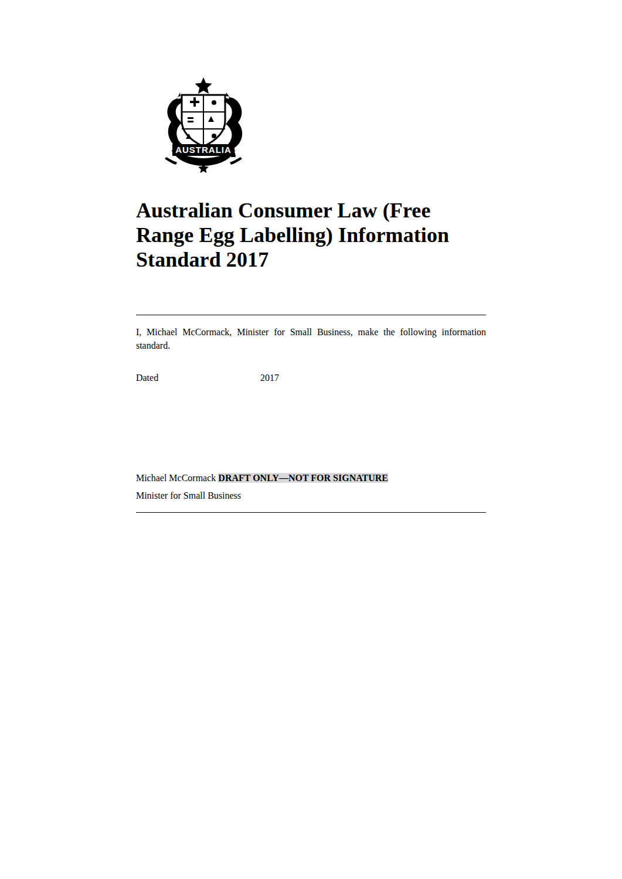AUSTRALIA
Australian Consumer Law (Free Range Egg Labelling) Information Standard 2017
I, Michael McCormack, Minister for Small Business, make the following information standard.
Dated2017
Michael McCormack DRAFT ONLY—NOT FOR SIGNATURE
Minister for Small Business